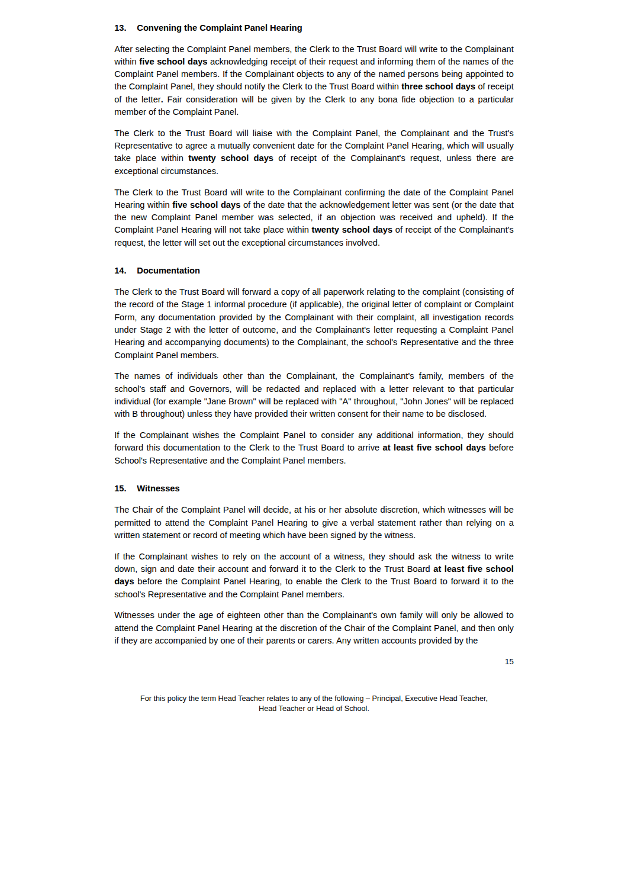13. Convening the Complaint Panel Hearing
After selecting the Complaint Panel members, the Clerk to the Trust Board will write to the Complainant within five school days acknowledging receipt of their request and informing them of the names of the Complaint Panel members. If the Complainant objects to any of the named persons being appointed to the Complaint Panel, they should notify the Clerk to the Trust Board within three school days of receipt of the letter. Fair consideration will be given by the Clerk to any bona fide objection to a particular member of the Complaint Panel.
The Clerk to the Trust Board will liaise with the Complaint Panel, the Complainant and the Trust's Representative to agree a mutually convenient date for the Complaint Panel Hearing, which will usually take place within twenty school days of receipt of the Complainant's request, unless there are exceptional circumstances.
The Clerk to the Trust Board will write to the Complainant confirming the date of the Complaint Panel Hearing within five school days of the date that the acknowledgement letter was sent (or the date that the new Complaint Panel member was selected, if an objection was received and upheld). If the Complaint Panel Hearing will not take place within twenty school days of receipt of the Complainant's request, the letter will set out the exceptional circumstances involved.
14. Documentation
The Clerk to the Trust Board will forward a copy of all paperwork relating to the complaint (consisting of the record of the Stage 1 informal procedure (if applicable), the original letter of complaint or Complaint Form, any documentation provided by the Complainant with their complaint, all investigation records under Stage 2 with the letter of outcome, and the Complainant's letter requesting a Complaint Panel Hearing and accompanying documents) to the Complainant, the school's Representative and the three Complaint Panel members.
The names of individuals other than the Complainant, the Complainant's family, members of the school's staff and Governors, will be redacted and replaced with a letter relevant to that particular individual (for example "Jane Brown" will be replaced with "A" throughout, "John Jones" will be replaced with B throughout) unless they have provided their written consent for their name to be disclosed.
If the Complainant wishes the Complaint Panel to consider any additional information, they should forward this documentation to the Clerk to the Trust Board to arrive at least five school days before School's Representative and the Complaint Panel members.
15. Witnesses
The Chair of the Complaint Panel will decide, at his or her absolute discretion, which witnesses will be permitted to attend the Complaint Panel Hearing to give a verbal statement rather than relying on a written statement or record of meeting which have been signed by the witness.
If the Complainant wishes to rely on the account of a witness, they should ask the witness to write down, sign and date their account and forward it to the Clerk to the Trust Board at least five school days before the Complaint Panel Hearing, to enable the Clerk to the Trust Board to forward it to the school's Representative and the Complaint Panel members.
Witnesses under the age of eighteen other than the Complainant's own family will only be allowed to attend the Complaint Panel Hearing at the discretion of the Chair of the Complaint Panel, and then only if they are accompanied by one of their parents or carers. Any written accounts provided by the
15
For this policy the term Head Teacher relates to any of the following – Principal, Executive Head Teacher,
Head Teacher or Head of School.